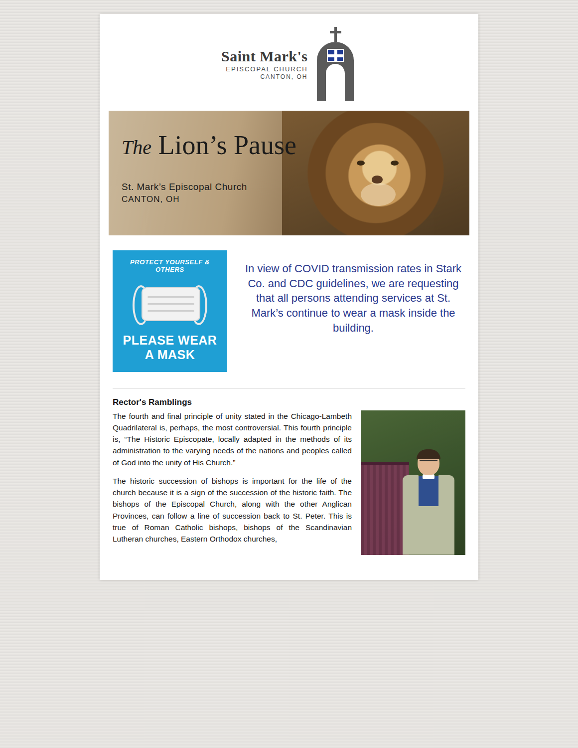Saint Mark's
EPISCOPAL CHURCH
CANTON, OH
The Lion’s Pause
St. Mark’s Episcopal Church
CANTON, OH
PROTECT YOURSELF & OTHERS
PLEASE WEAR
A MASK
In view of COVID transmission rates in Stark Co. and CDC guidelines, we are requesting that all persons attending services at St. Mark’s continue to wear a mask inside the building.
Rector's Ramblings
The fourth and final principle of unity stated in the Chicago-Lambeth Quadrilateral is, perhaps, the most controversial. This fourth principle is, “The Historic Episcopate, locally adapted in the methods of its administration to the varying needs of the nations and peoples called of God into the unity of His Church.”
The historic succession of bishops is important for the life of the church because it is a sign of the succession of the historic faith. The bishops of the Episcopal Church, along with the other Anglican Provinces, can follow a line of succession back to St. Peter. This is true of Roman Catholic bishops, bishops of the Scandinavian Lutheran churches, Eastern Orthodox churches,